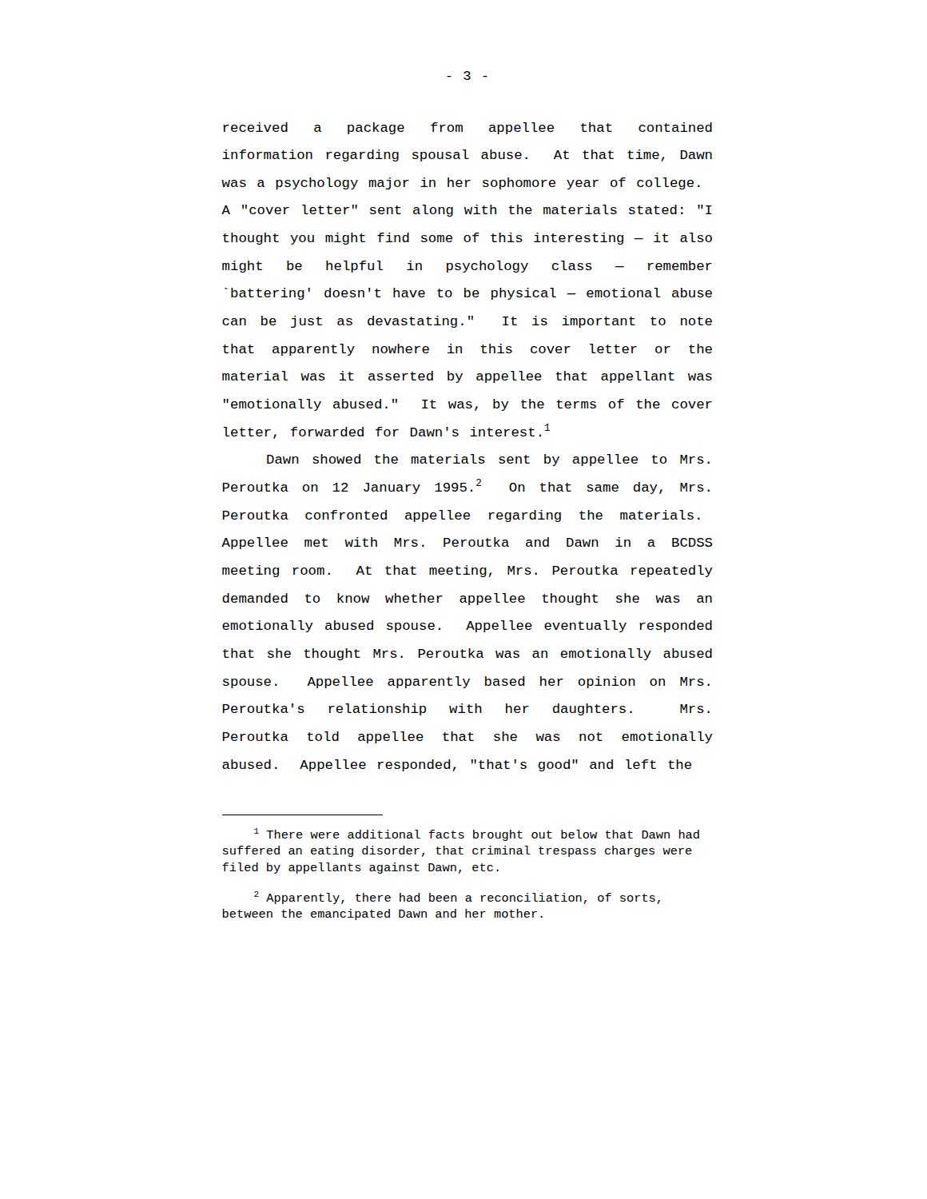- 3 -
received a package from appellee that contained information regarding spousal abuse. At that time, Dawn was a psychology major in her sophomore year of college. A "cover letter" sent along with the materials stated: "I thought you might find some of this interesting — it also might be helpful in psychology class — remember `battering' doesn't have to be physical — emotional abuse can be just as devastating." It is important to note that apparently nowhere in this cover letter or the material was it asserted by appellee that appellant was "emotionally abused." It was, by the terms of the cover letter, forwarded for Dawn's interest.1
Dawn showed the materials sent by appellee to Mrs. Peroutka on 12 January 1995.2 On that same day, Mrs. Peroutka confronted appellee regarding the materials. Appellee met with Mrs. Peroutka and Dawn in a BCDSS meeting room. At that meeting, Mrs. Peroutka repeatedly demanded to know whether appellee thought she was an emotionally abused spouse. Appellee eventually responded that she thought Mrs. Peroutka was an emotionally abused spouse. Appellee apparently based her opinion on Mrs. Peroutka's relationship with her daughters. Mrs. Peroutka told appellee that she was not emotionally abused. Appellee responded, "that's good" and left the
1 There were additional facts brought out below that Dawn had suffered an eating disorder, that criminal trespass charges were filed by appellants against Dawn, etc.
2 Apparently, there had been a reconciliation, of sorts, between the emancipated Dawn and her mother.